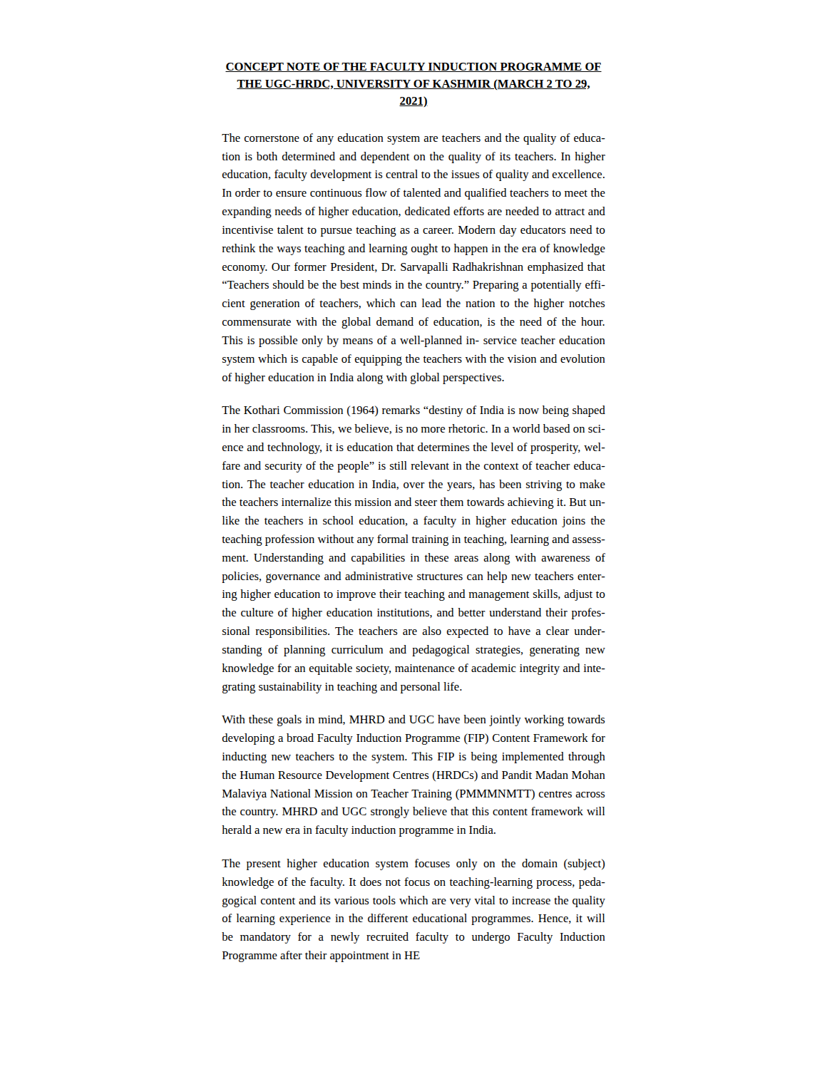Concept Note of the Faculty Induction Programme of the UGC-HRDC, University of Kashmir (March 2 to 29, 2021)
The cornerstone of any education system are teachers and the quality of education is both determined and dependent on the quality of its teachers. In higher education, faculty development is central to the issues of quality and excellence. In order to ensure continuous flow of talented and qualified teachers to meet the expanding needs of higher education, dedicated efforts are needed to attract and incentivise talent to pursue teaching as a career. Modern day educators need to rethink the ways teaching and learning ought to happen in the era of knowledge economy. Our former President, Dr. Sarvapalli Radhakrishnan emphasized that “Teachers should be the best minds in the country.” Preparing a potentially efficient generation of teachers, which can lead the nation to the higher notches commensurate with the global demand of education, is the need of the hour. This is possible only by means of a well-planned in- service teacher education system which is capable of equipping the teachers with the vision and evolution of higher education in India along with global perspectives.
The Kothari Commission (1964) remarks “destiny of India is now being shaped in her classrooms. This, we believe, is no more rhetoric. In a world based on science and technology, it is education that determines the level of prosperity, welfare and security of the people” is still relevant in the context of teacher education. The teacher education in India, over the years, has been striving to make the teachers internalize this mission and steer them towards achieving it. But unlike the teachers in school education, a faculty in higher education joins the teaching profession without any formal training in teaching, learning and assessment. Understanding and capabilities in these areas along with awareness of policies, governance and administrative structures can help new teachers entering higher education to improve their teaching and management skills, adjust to the culture of higher education institutions, and better understand their professional responsibilities. The teachers are also expected to have a clear understanding of planning curriculum and pedagogical strategies, generating new knowledge for an equitable society, maintenance of academic integrity and integrating sustainability in teaching and personal life.
With these goals in mind, MHRD and UGC have been jointly working towards developing a broad Faculty Induction Programme (FIP) Content Framework for inducting new teachers to the system. This FIP is being implemented through the Human Resource Development Centres (HRDCs) and Pandit Madan Mohan Malaviya National Mission on Teacher Training (PMMMNMTT) centres across the country. MHRD and UGC strongly believe that this content framework will herald a new era in faculty induction programme in India.
The present higher education system focuses only on the domain (subject) knowledge of the faculty. It does not focus on teaching-learning process, pedagogical content and its various tools which are very vital to increase the quality of learning experience in the different educational programmes. Hence, it will be mandatory for a newly recruited faculty to undergo Faculty Induction Programme after their appointment in HE